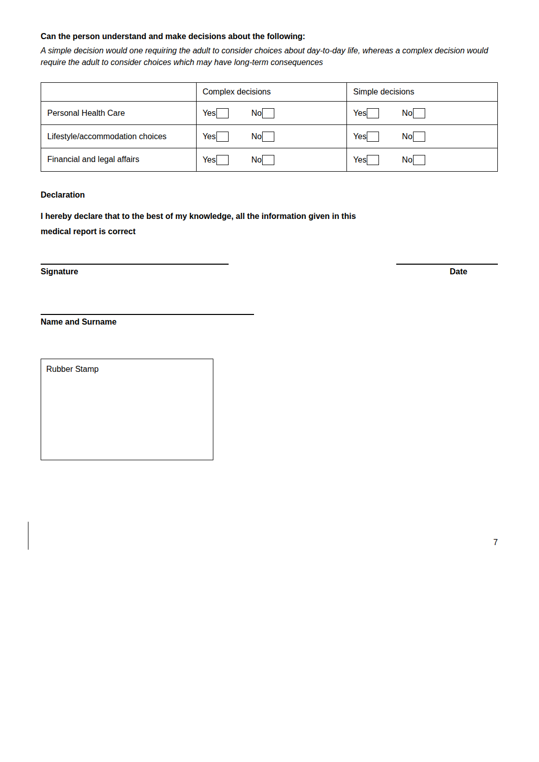Can the person understand and make decisions about the following:
A simple decision would one requiring the adult to consider choices about day-to-day life, whereas a complex decision would require the adult to consider choices which may have long-term consequences
| | Complex decisions | Simple decisions |
| --- | --- | --- |
| Personal Health Care | Yes No | Yes No |
| Lifestyle/accommodation choices | Yes No | Yes No |
| Financial and legal affairs | Yes No | Yes No |
Declaration
I hereby declare that to the best of my knowledge, all the information given in this
medical report is correct
Signature Date
Name and Surname
Rubber Stamp
7